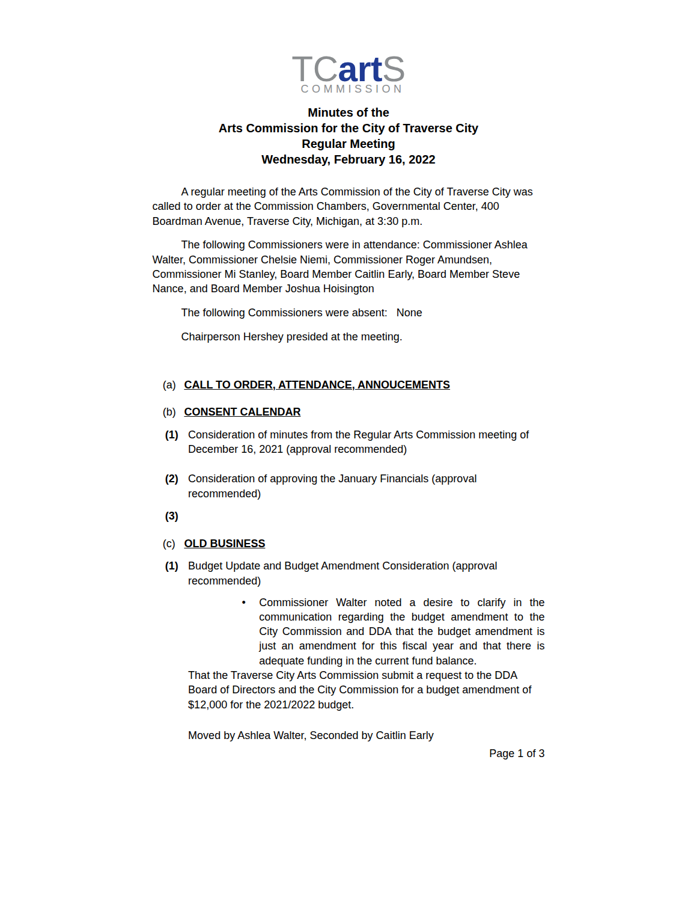TCart S
COMMISSION
Minutes of the
Arts Commission for the City of Traverse City
Regular Meeting
Wednesday, February 16, 2022
A regular meeting of the Arts Commission of the City of Traverse City was called to order at the Commission Chambers, Governmental Center, 400 Boardman Avenue, Traverse City, Michigan, at 3:30 p.m.
The following Commissioners were in attendance: Commissioner Ashlea Walter, Commissioner Chelsie Niemi, Commissioner Roger Amundsen, Commissioner Mi Stanley, Board Member Caitlin Early, Board Member Steve Nance, and Board Member Joshua Hoisington
The following Commissioners were absent: None
Chairperson Hershey presided at the meeting.
(a)
CALL TO ORDER, ATTENDANCE, ANNOUCEMENTS
(b)
CONSENT CALENDAR
(1)
Consideration of minutes from the Regular Arts Commission meeting of December 16, 2021 (approval recommended)
(2)
Consideration of approving the January Financials (approval recommended)
(3)
(c)
OLD BUSINESS
(1)
Budget Update and Budget Amendment Consideration (approval recommended)
•
Commissioner Walter noted a desire to clarify in the communication regarding the budget amendment to the City Commission and DDA that the budget amendment is just an amendment for this fiscal year and that there is adequate funding in the current fund balance.
That the Traverse City Arts Commission submit a request to the DDA Board of Directors and the City Commission for a budget amendment of $12,000 for the 2021/2022 budget.
Moved by Ashlea Walter, Seconded by Caitlin Early
Page 1 of 3